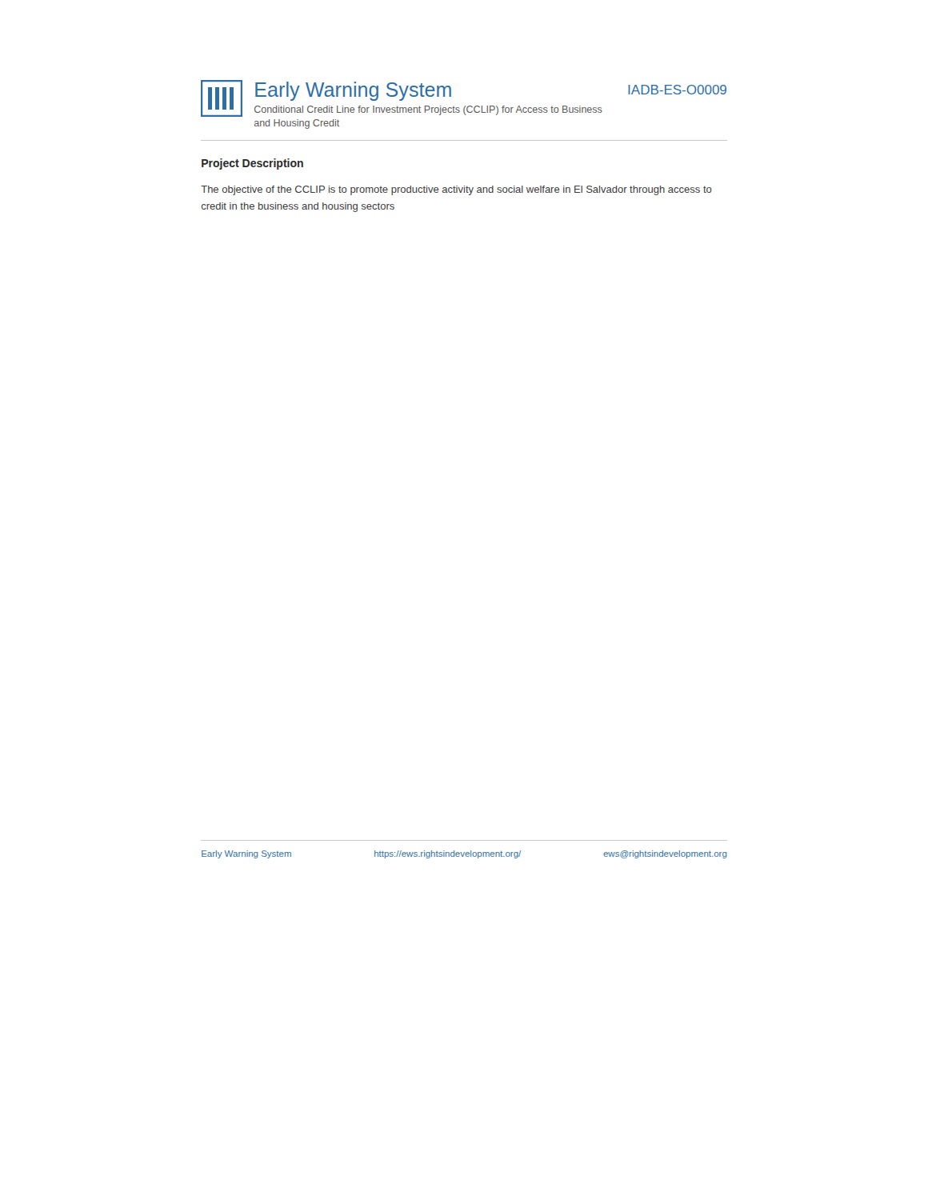Early Warning System
Conditional Credit Line for Investment Projects (CCLIP) for Access to Business and Housing Credit
IADB-ES-O0009
Project Description
The objective of the CCLIP is to promote productive activity and social welfare in El Salvador through access to credit in the business and housing sectors
Early Warning System
https://ews.rightsindevelopment.org/
ews@rightsindevelopment.org